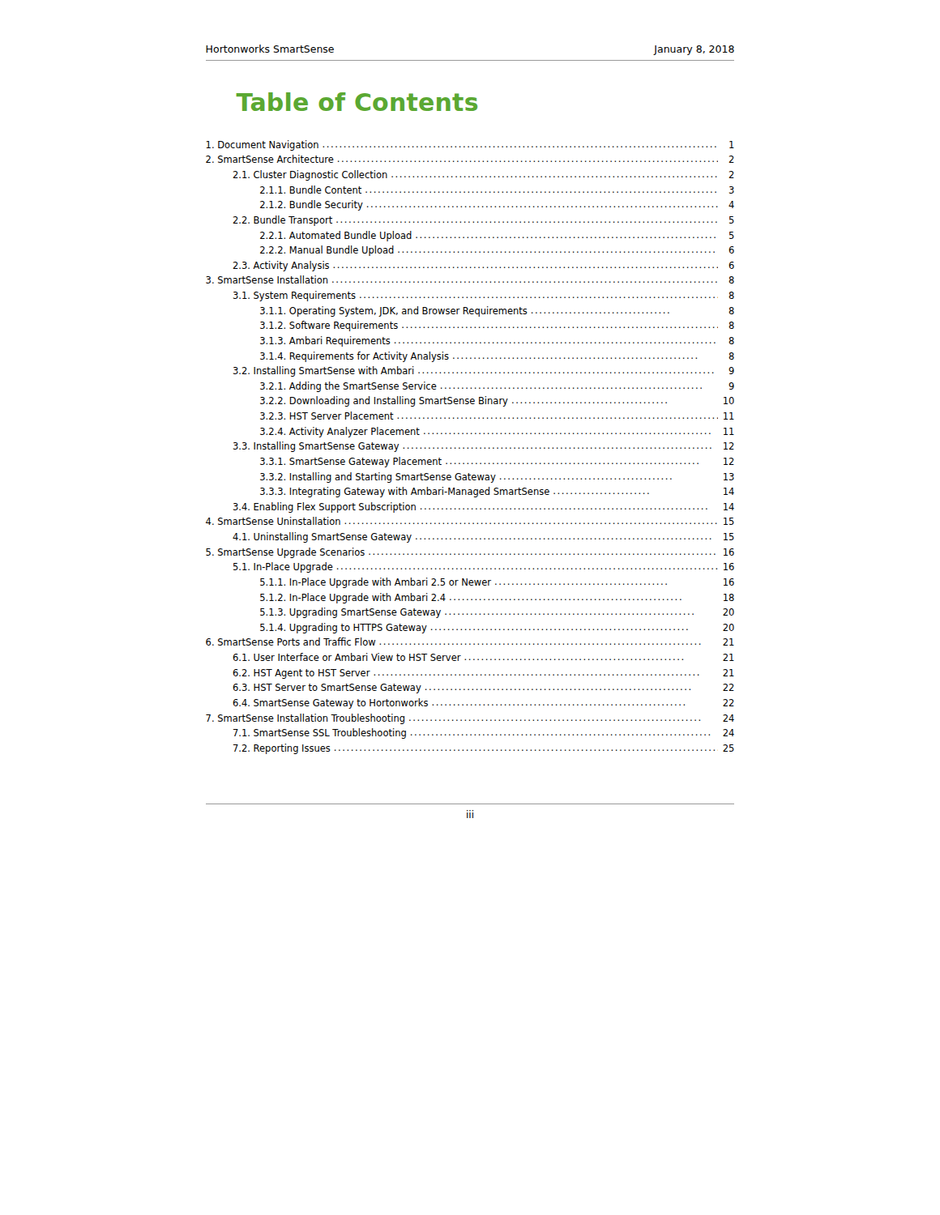Hortonworks SmartSense
January 8, 2018
Table of Contents
1. Document Navigation.................................................................................................. 1
2. SmartSense Architecture.............................................................................................. 2
2.1. Cluster Diagnostic Collection.............................................................................. 2
2.1.1. Bundle Content....................................................................................... 3
2.1.2. Bundle Security....................................................................................... 4
2.2. Bundle Transport.............................................................................................. 5
2.2.1. Automated Bundle Upload....................................................................... 5
2.2.2. Manual Bundle Upload........................................................................... 6
2.3. Activity Analysis................................................................................................ 6
3. SmartSense Installation................................................................................................ 8
3.1. System Requirements......................................................................................... 8
3.1.1. Operating System, JDK, and Browser Requirements................................. 8
3.1.2. Software Requirements........................................................................... 8
3.1.3. Ambari Requirements............................................................................. 8
3.1.4. Requirements for Activity Analysis.......................................................... 8
3.2. Installing SmartSense with Ambari...................................................................... 9
3.2.1. Adding the SmartSense Service.............................................................. 9
3.2.2. Downloading and Installing SmartSense Binary..................................... 10
3.2.3. HST Server Placement............................................................................ 11
3.2.4. Activity Analyzer Placement.................................................................... 11
3.3. Installing SmartSense Gateway......................................................................... 12
3.3.1. SmartSense Gateway Placement............................................................ 12
3.3.2. Installing and Starting SmartSense Gateway......................................... 13
3.3.3. Integrating Gateway with Ambari-Managed SmartSense....................... 14
3.4. Enabling Flex Support Subscription.................................................................... 14
4. SmartSense Uninstallation........................................................................................... 15
4.1. Uninstalling SmartSense Gateway...................................................................... 15
5. SmartSense Upgrade Scenarios.................................................................................. 16
5.1. In-Place Upgrade.............................................................................................. 16
5.1.1. In-Place Upgrade with Ambari 2.5 or Newer......................................... 16
5.1.2. In-Place Upgrade with Ambari 2.4....................................................... 18
5.1.3. Upgrading SmartSense Gateway........................................................... 20
5.1.4. Upgrading to HTTPS Gateway............................................................. 20
6. SmartSense Ports and Traffic Flow............................................................................ 21
6.1. User Interface or Ambari View to HST Server.................................................... 21
6.2. HST Agent to HST Server............................................................................. 21
6.3. HST Server to SmartSense Gateway............................................................... 22
6.4. SmartSense Gateway to Hortonworks............................................................ 22
7. SmartSense Installation Troubleshooting..................................................................... 24
7.1. SmartSense SSL Troubleshooting....................................................................... 24
7.2. Reporting Issues.............................................................................................. 25
iii